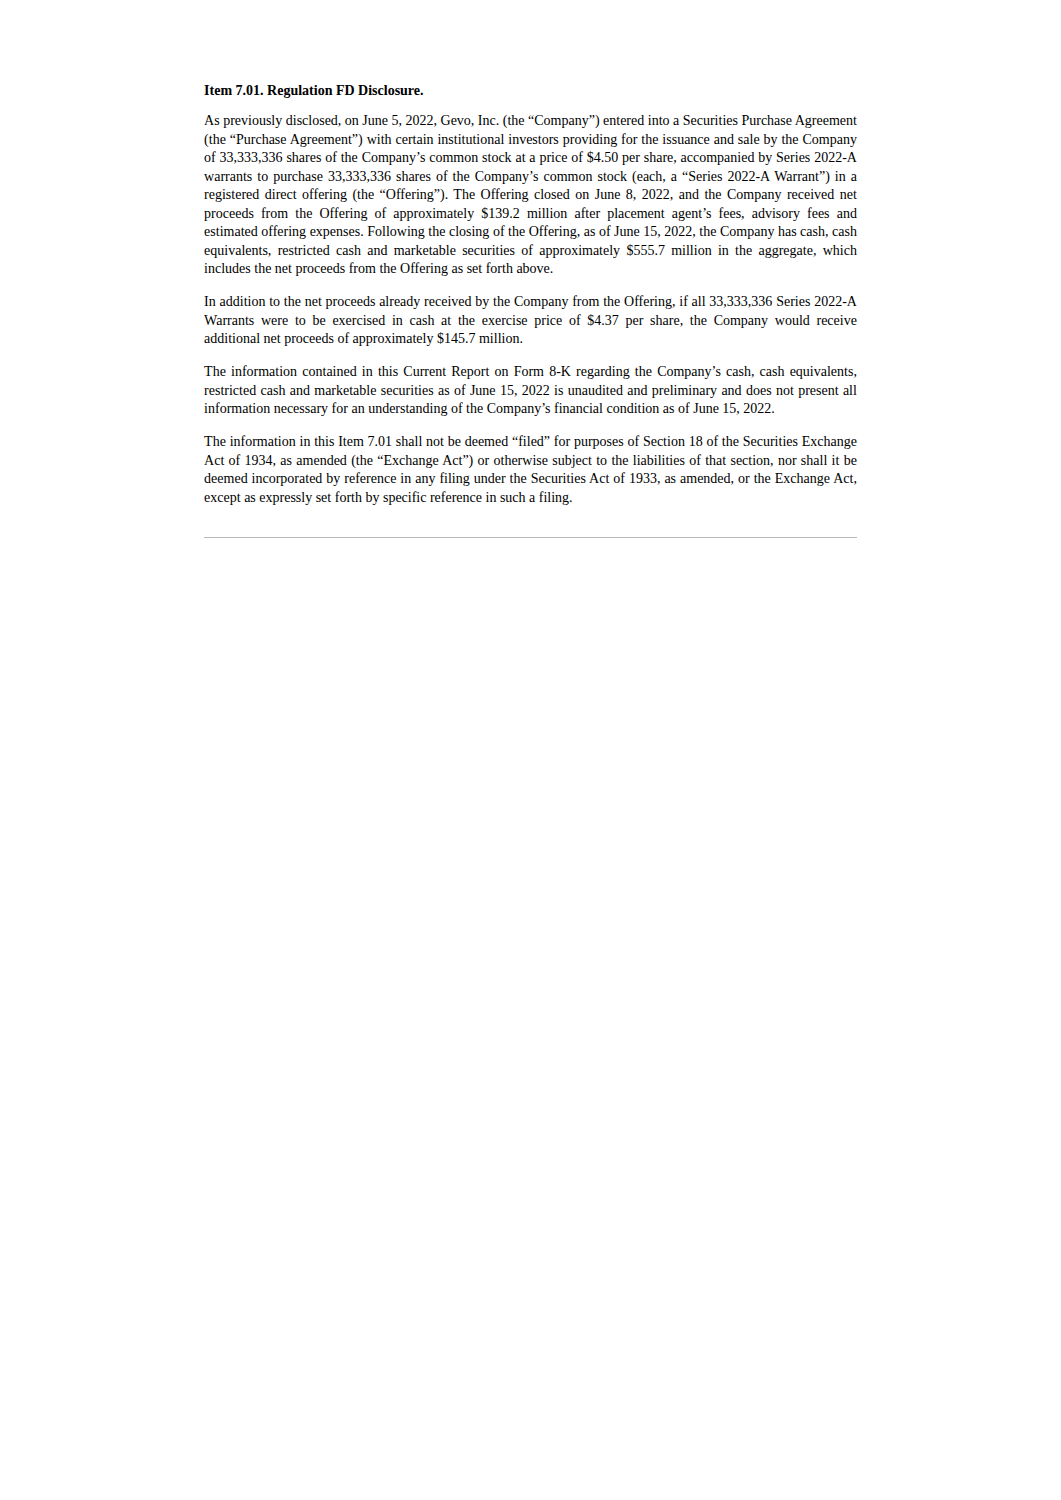Item 7.01. Regulation FD Disclosure.
As previously disclosed, on June 5, 2022, Gevo, Inc. (the “Company”) entered into a Securities Purchase Agreement (the “Purchase Agreement”) with certain institutional investors providing for the issuance and sale by the Company of 33,333,336 shares of the Company’s common stock at a price of $4.50 per share, accompanied by Series 2022-A warrants to purchase 33,333,336 shares of the Company’s common stock (each, a “Series 2022-A Warrant”) in a registered direct offering (the “Offering”). The Offering closed on June 8, 2022, and the Company received net proceeds from the Offering of approximately $139.2 million after placement agent’s fees, advisory fees and estimated offering expenses. Following the closing of the Offering, as of June 15, 2022, the Company has cash, cash equivalents, restricted cash and marketable securities of approximately $555.7 million in the aggregate, which includes the net proceeds from the Offering as set forth above.
In addition to the net proceeds already received by the Company from the Offering, if all 33,333,336 Series 2022-A Warrants were to be exercised in cash at the exercise price of $4.37 per share, the Company would receive additional net proceeds of approximately $145.7 million.
The information contained in this Current Report on Form 8-K regarding the Company’s cash, cash equivalents, restricted cash and marketable securities as of June 15, 2022 is unaudited and preliminary and does not present all information necessary for an understanding of the Company’s financial condition as of June 15, 2022.
The information in this Item 7.01 shall not be deemed “filed” for purposes of Section 18 of the Securities Exchange Act of 1934, as amended (the “Exchange Act”) or otherwise subject to the liabilities of that section, nor shall it be deemed incorporated by reference in any filing under the Securities Act of 1933, as amended, or the Exchange Act, except as expressly set forth by specific reference in such a filing.